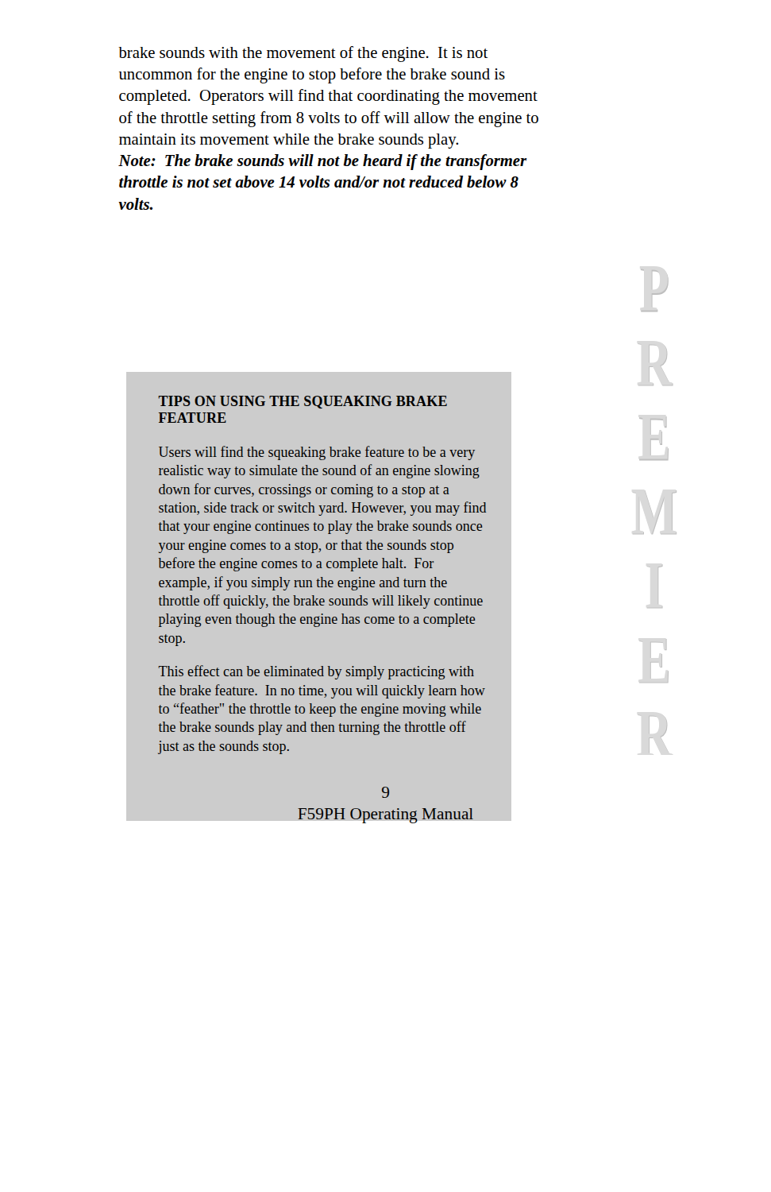PREMIER LINE
brake sounds with the movement of the engine. It is not uncommon for the engine to stop before the brake sound is completed. Operators will find that coordinating the movement of the throttle setting from 8 volts to off will allow the engine to maintain its movement while the brake sounds play.
Note: The brake sounds will not be heard if the transformer throttle is not set above 14 volts and/or not reduced below 8 volts.
TIPS ON USING THE SQUEAKING BRAKE FEATURE
Users will find the squeaking brake feature to be a very realistic way to simulate the sound of an engine slowing down for curves, crossings or coming to a stop at a station, side track or switch yard. However, you may find that your engine continues to play the brake sounds once your engine comes to a stop, or that the sounds stop before the engine comes to a complete halt. For example, if you simply run the engine and turn the throttle off quickly, the brake sounds will likely continue playing even though the engine has come to a complete stop.
This effect can be eliminated by simply practicing with the brake feature. In no time, you will quickly learn how to “feather" the throttle to keep the engine moving while the brake sounds play and then turning the throttle off just as the sounds stop.
9 F59PH Operating Manual